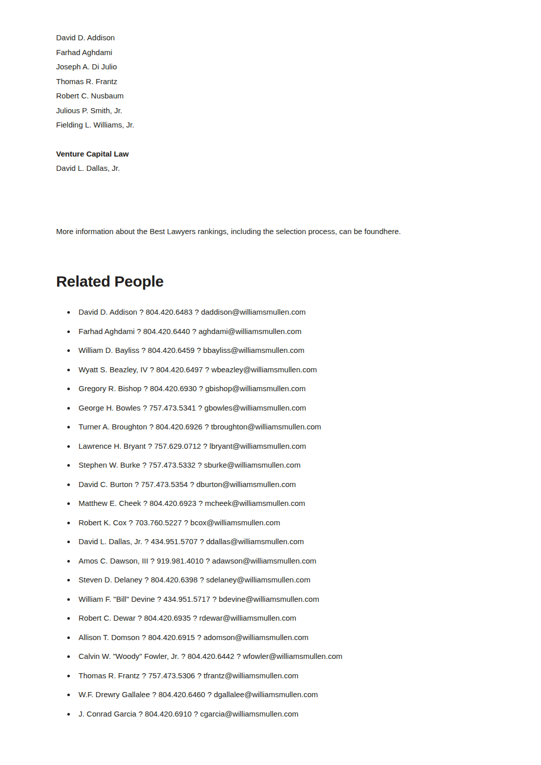David D. Addison
Farhad Aghdami
Joseph A. Di Julio
Thomas R. Frantz
Robert C. Nusbaum
Julious P. Smith, Jr.
Fielding L. Williams, Jr.
Venture Capital Law
David L. Dallas, Jr.
More information about the Best Lawyers rankings, including the selection process, can be foundhere.
Related People
David D. Addison ? 804.420.6483 ? daddison@williamsmullen.com
Farhad Aghdami ? 804.420.6440 ? aghdami@williamsmullen.com
William D. Bayliss ? 804.420.6459 ? bbayliss@williamsmullen.com
Wyatt S. Beazley, IV ? 804.420.6497 ? wbeazley@williamsmullen.com
Gregory R. Bishop ? 804.420.6930 ? gbishop@williamsmullen.com
George H. Bowles ? 757.473.5341 ? gbowles@williamsmullen.com
Turner A. Broughton ? 804.420.6926 ? tbroughton@williamsmullen.com
Lawrence H. Bryant ? 757.629.0712 ? lbryant@williamsmullen.com
Stephen W. Burke ? 757.473.5332 ? sburke@williamsmullen.com
David C. Burton ? 757.473.5354 ? dburton@williamsmullen.com
Matthew E. Cheek ? 804.420.6923 ? mcheek@williamsmullen.com
Robert K. Cox ? 703.760.5227 ? bcox@williamsmullen.com
David L. Dallas, Jr. ? 434.951.5707 ? ddallas@williamsmullen.com
Amos C. Dawson, III ? 919.981.4010 ? adawson@williamsmullen.com
Steven D. Delaney ? 804.420.6398 ? sdelaney@williamsmullen.com
William F. "Bill" Devine ? 434.951.5717 ? bdevine@williamsmullen.com
Robert C. Dewar ? 804.420.6935 ? rdewar@williamsmullen.com
Allison T. Domson ? 804.420.6915 ? adomson@williamsmullen.com
Calvin W. "Woody" Fowler, Jr. ? 804.420.6442 ? wfowler@williamsmullen.com
Thomas R. Frantz ? 757.473.5306 ? tfrantz@williamsmullen.com
W.F. Drewry Gallalee ? 804.420.6460 ? dgallalee@williamsmullen.com
J. Conrad Garcia ? 804.420.6910 ? cgarcia@williamsmullen.com